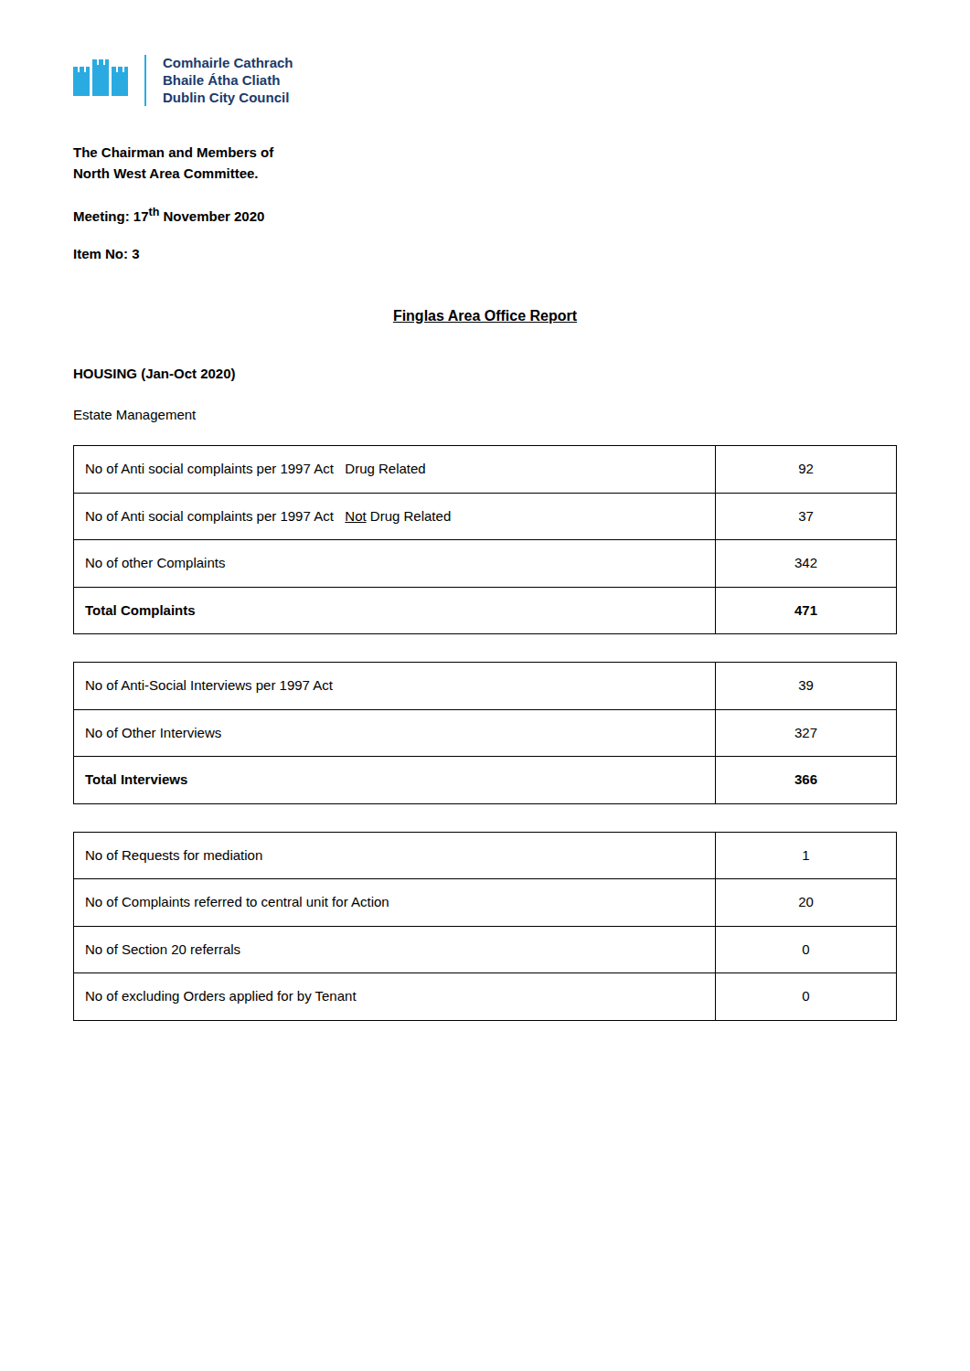Comhairle Cathrach
Bhaile Átha Cliath
Dublin City Council
The Chairman and Members of North West Area Committee.
Meeting: 17th November 2020
Item No: 3
Finglas Area Office Report
HOUSING (Jan-Oct 2020)
Estate Management
| No of Anti social complaints per 1997 Act Drug Related | 92 |
| No of Anti social complaints per 1997 Act Not Drug Related | 37 |
| No of other Complaints | 342 |
| Total Complaints | 471 |
| No of Anti-Social Interviews per 1997 Act | 39 |
| No of Other Interviews | 327 |
| Total Interviews | 366 |
| No of Requests for mediation | 1 |
| No of Complaints referred to central unit for Action | 20 |
| No of Section 20 referrals | 0 |
| No of excluding Orders applied for by Tenant | 0 |